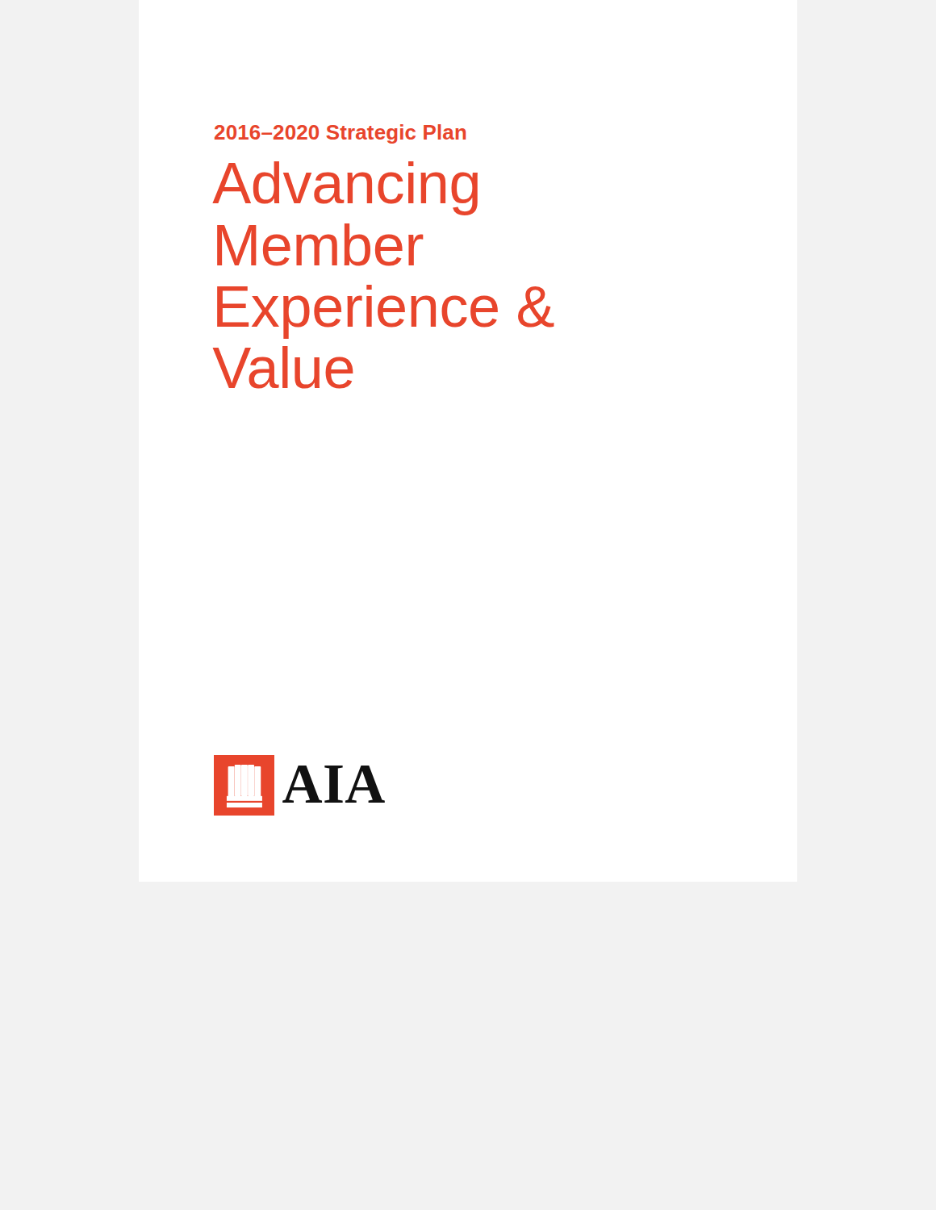2016–2020 Strategic Plan
Advancing Member Experience & Value
AIA